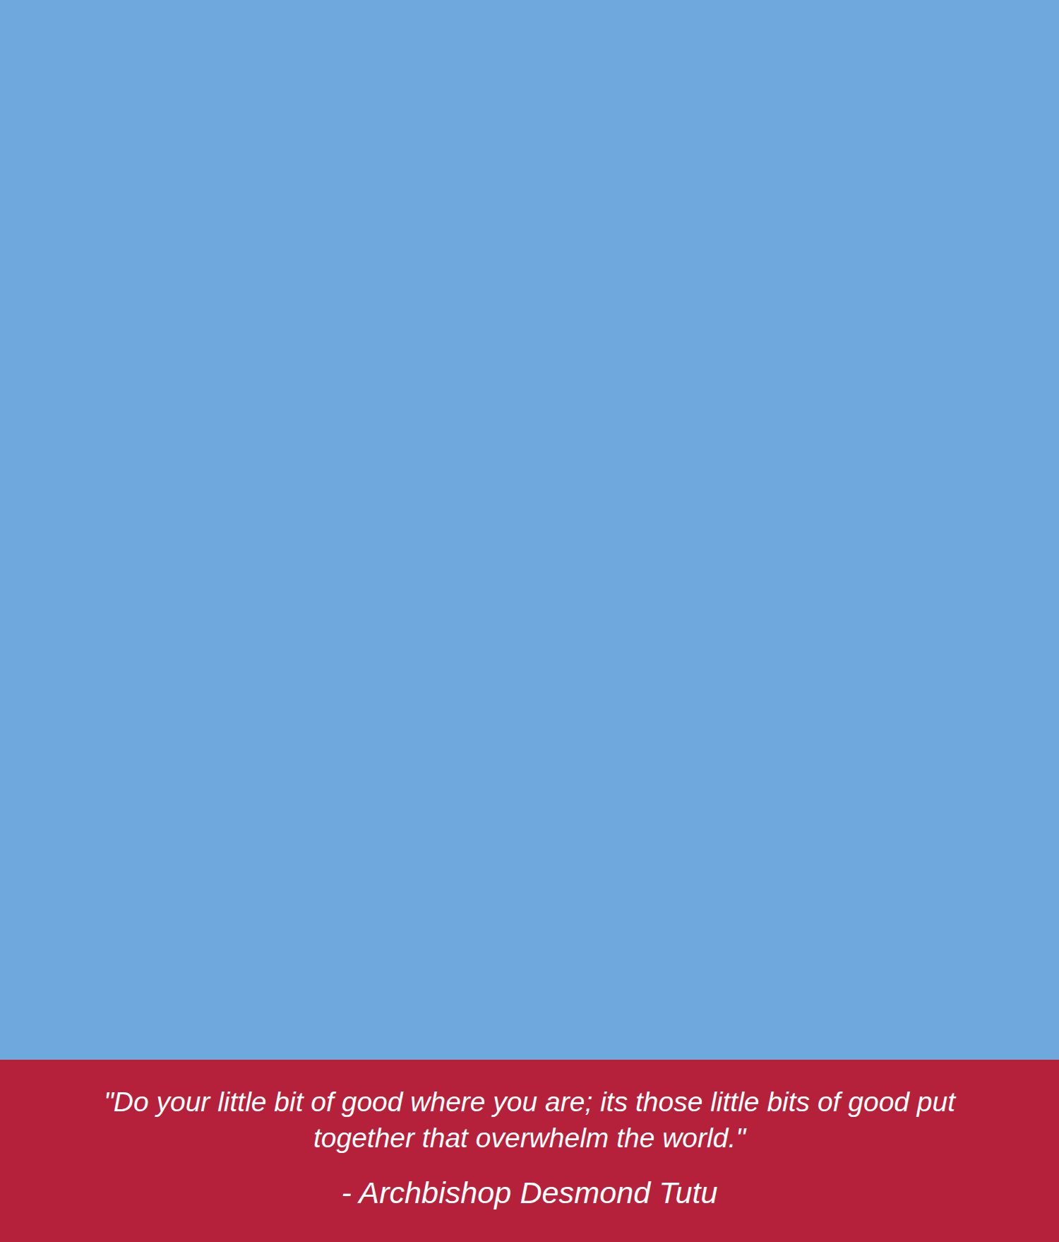"Do your little bit of good where you are; its those little bits of good put together that overwhelm the world."
- Archbishop Desmond Tutu